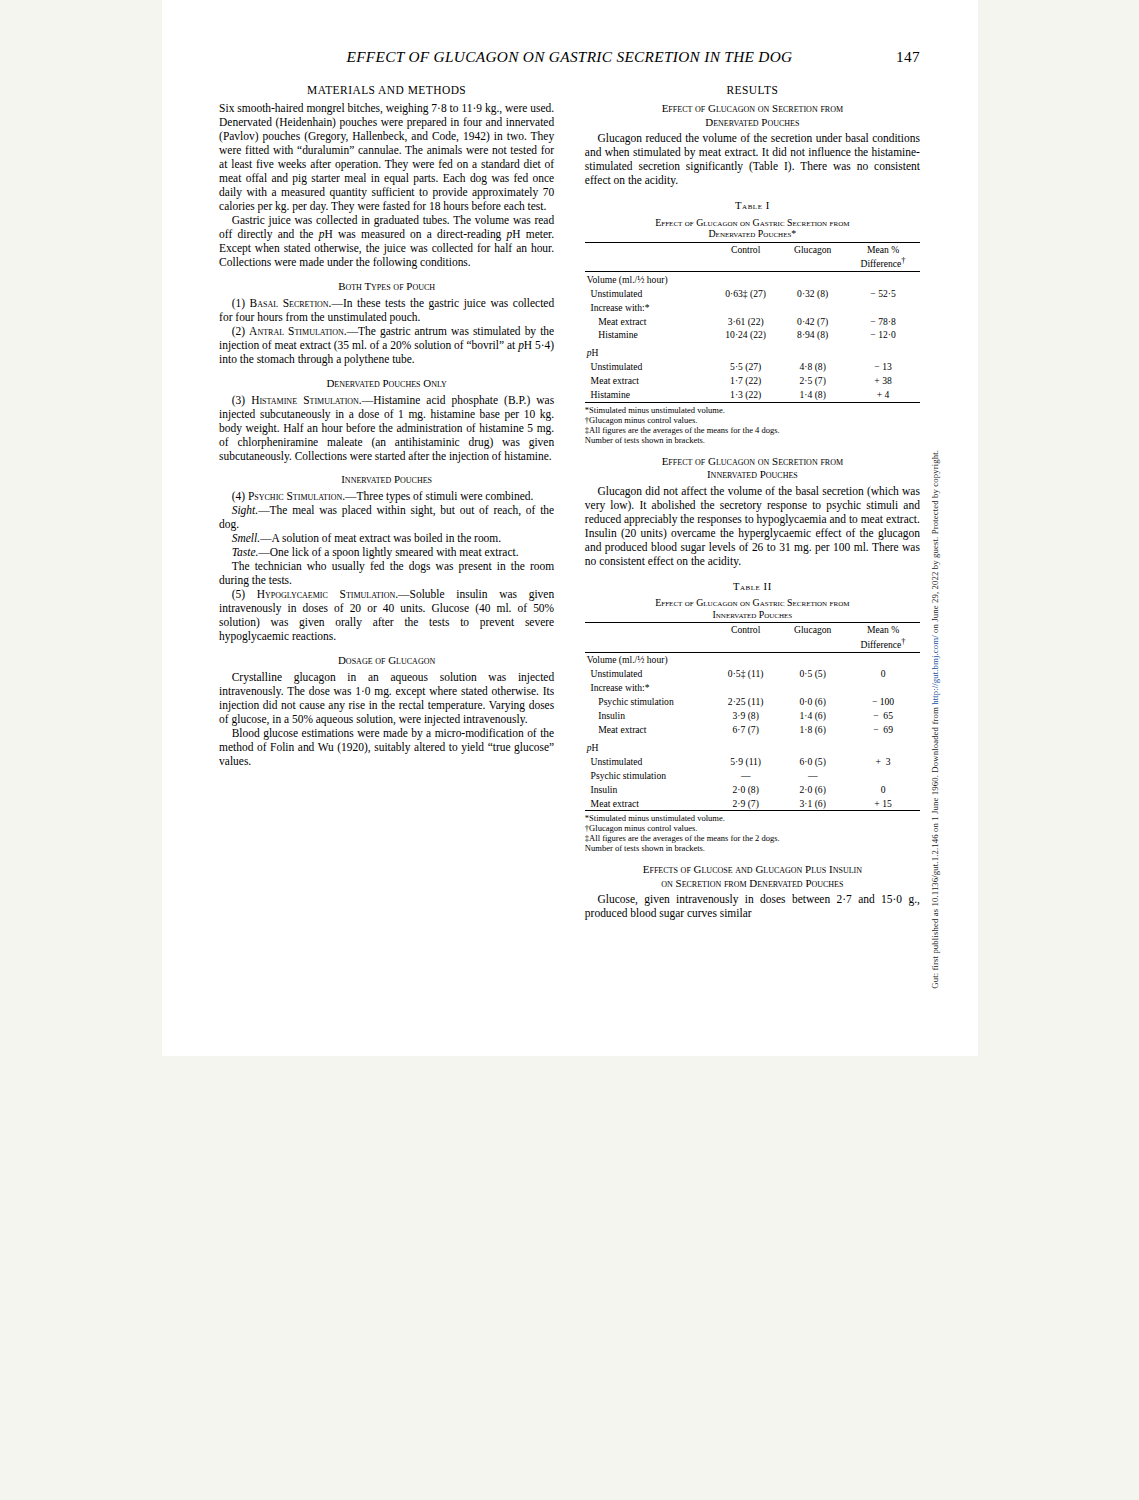Gut: first published as 10.1136/gut.1.2.146 on 1 June 1960. Downloaded from http://gut.bmj.com/ on June 29, 2022 by guest. Protected by copyright.
EFFECT OF GLUCAGON ON GASTRIC SECRETION IN THE DOG 147
Materials and Methods
Six smooth-haired mongrel bitches, weighing 7·8 to 11·9 kg., were used. Denervated (Heidenhain) pouches were prepared in four and innervated (Pavlov) pouches (Gregory, Hallenbeck, and Code, 1942) in two. They were fitted with “duralumin” cannulae. The animals were not tested for at least five weeks after operation. They were fed on a standard diet of meat offal and pig starter meal in equal parts. Each dog was fed once daily with a measured quantity sufficient to provide approximately 70 calories per kg. per day. They were fasted for 18 hours before each test.
Gastric juice was collected in graduated tubes. The volume was read off directly and the p H was measured on a direct-reading p H meter. Except when stated otherwise, the juice was collected for half an hour. Collections were made under the following conditions.
Both Types of Pouch
(1) Basal Secretion.—In these tests the gastric juice was collected for four hours from the unstimulated pouch.
(2) Antral Stimulation.—The gastric antrum was stimulated by the injection of meat extract (35 ml. of a 20% solution of “bovril” at p H 5·4) into the stomach through a polythene tube.
Denervated Pouches Only
(3) Histamine Stimulation.—Histamine acid phosphate (B.P.) was injected subcutaneously in a dose of 1 mg. histamine base per 10 kg. body weight. Half an hour before the administration of histamine 5 mg. of chlorpheniramine maleate (an antihistaminic drug) was given subcutaneously. Collections were started after the injection of histamine.
Innervated Pouches
(4) Psychic Stimulation.—Three types of stimuli were combined.
Sight.—The meal was placed within sight, but out of reach, of the dog.
Smell.—A solution of meat extract was boiled in the room.
Taste.—One lick of a spoon lightly smeared with meat extract.
The technician who usually fed the dogs was present in the room during the tests.
(5) Hypoglycaemic Stimulation.—Soluble insulin was given intravenously in doses of 20 or 40 units. Glucose (40 ml. of 50% solution) was given orally after the tests to prevent severe hypoglycaemic reactions.
Dosage of Glucagon
Crystalline glucagon in an aqueous solution was injected intravenously. The dose was 1·0 mg. except where stated otherwise. Its injection did not cause any rise in the rectal temperature. Varying doses of glucose, in a 50% aqueous solution, were injected intravenously.
Blood glucose estimations were made by a micro-modification of the method of Folin and Wu (1920), suitably altered to yield “true glucose” values.
Results
Effect of Glucagon on Secretion from
Denervated Pouches
Glucagon reduced the volume of the secretion under basal conditions and when stimulated by meat extract. It did not influence the histamine-stimulated secretion significantly (Table I). There was no consistent effect on the acidity.
Table I
Effect of Glucagon on Gastric Secretion from
Denervated Pouches*
| | Control | Glucagon | Mean % Difference † |
| --- | --- | --- | --- |
| Volume (ml./½ hour) | | | |
| Unstimulated | 0·63‡ (27) | 0·32 (8) | − 52·5 |
| Increase with:* | | | |
| Meat extract | 3·61 (22) | 0·42 (7) | − 78·8 |
| Histamine | 10·24 (22) | 8·94 (8) | − 12·0 |
| p H | | | |
| Unstimulated | 5·5 (27) | 4·8 (8) | − 13 |
| Meat extract | 1·7 (22) | 2·5 (7) | + 38 |
| Histamine | 1·3 (22) | 1·4 (8) | + 4 |
*Stimulated minus unstimulated volume.
†Glucagon minus control values.
‡All figures are the averages of the means for the 4 dogs.
Number of tests shown in brackets.
Effect of Glucagon on Secretion from
Innervated Pouches
Glucagon did not affect the volume of the basal secretion (which was very low). It abolished the secretory response to psychic stimuli and reduced appreciably the responses to hypoglycaemia and to meat extract. Insulin (20 units) overcame the hyperglycaemic effect of the glucagon and produced blood sugar levels of 26 to 31 mg. per 100 ml. There was no consistent effect on the acidity.
Table II
Effect of Glucagon on Gastric Secretion from
Innervated Pouches
| | Control | Glucagon | Mean % Difference † |
| --- | --- | --- | --- |
| Volume (ml./½ hour) | | | |
| Unstimulated | 0·5‡ (11) | 0·5 (5) | 0 |
| Increase with:* | | | |
| Psychic stimulation | 2·25 (11) | 0·0 (6) | − 100 |
| Insulin | 3·9 (8) | 1·4 (6) | − 65 |
| Meat extract | 6·7 (7) | 1·8 (6) | − 69 |
| p H | | | |
| Unstimulated | 5·9 (11) | 6·0 (5) | + 3 |
| Psychic stimulation | — | — | |
| Insulin | 2·0 (8) | 2·0 (6) | 0 |
| Meat extract | 2·9 (7) | 3·1 (6) | + 15 |
*Stimulated minus unstimulated volume.
†Glucagon minus control values.
‡All figures are the averages of the means for the 2 dogs.
Number of tests shown in brackets.
Effects of Glucose and Glucagon Plus Insulin
on Secretion from Denervated Pouches
Glucose, given intravenously in doses between 2·7 and 15·0 g., produced blood sugar curves similar